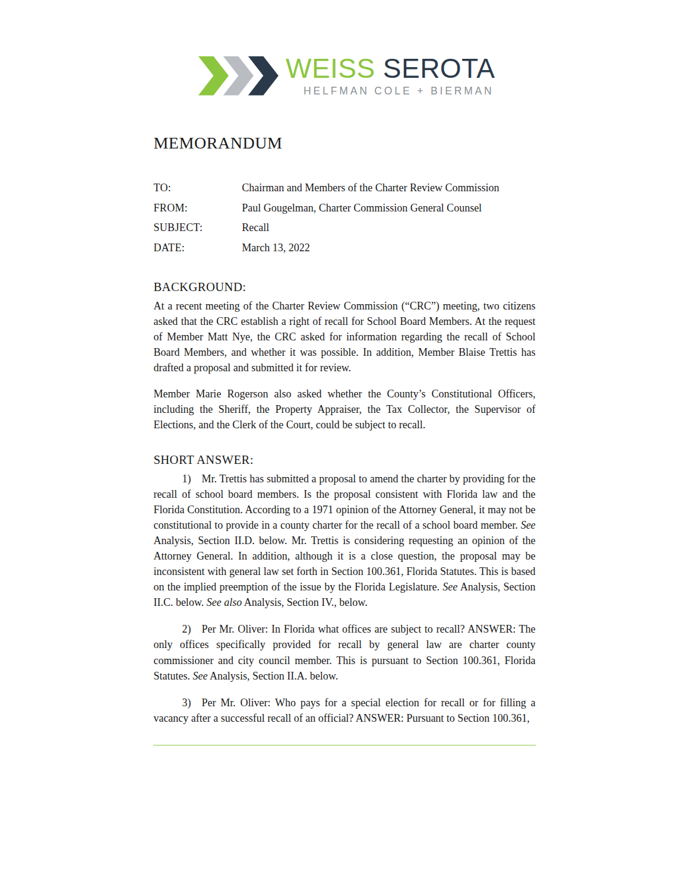WEISS SEROTA
HELFMAN COLE + BIERMAN
MEMORANDUM
| TO: | Chairman and Members of the Charter Review Commission |
| FROM: | Paul Gougelman, Charter Commission General Counsel |
| SUBJECT: | Recall |
| DATE: | March 13, 2022 |
BACKGROUND:
At a recent meeting of the Charter Review Commission (“CRC”) meeting, two citizens asked that the CRC establish a right of recall for School Board Members. At the request of Member Matt Nye, the CRC asked for information regarding the recall of School Board Members, and whether it was possible. In addition, Member Blaise Trettis has drafted a proposal and submitted it for review.
Member Marie Rogerson also asked whether the County’s Constitutional Officers, including the Sheriff, the Property Appraiser, the Tax Collector, the Supervisor of Elections, and the Clerk of the Court, could be subject to recall.
SHORT ANSWER:
1) Mr. Trettis has submitted a proposal to amend the charter by providing for the recall of school board members. Is the proposal consistent with Florida law and the Florida Constitution. According to a 1971 opinion of the Attorney General, it may not be constitutional to provide in a county charter for the recall of a school board member. See Analysis, Section II.D. below. Mr. Trettis is considering requesting an opinion of the Attorney General. In addition, although it is a close question, the proposal may be inconsistent with general law set forth in Section 100.361, Florida Statutes. This is based on the implied preemption of the issue by the Florida Legislature. See Analysis, Section II.C. below. See also Analysis, Section IV., below.
2) Per Mr. Oliver: In Florida what offices are subject to recall? ANSWER: The only offices specifically provided for recall by general law are charter county commissioner and city council member. This is pursuant to Section 100.361, Florida Statutes. See Analysis, Section II.A. below.
3) Per Mr. Oliver: Who pays for a special election for recall or for filling a vacancy after a successful recall of an official? ANSWER: Pursuant to Section 100.361,